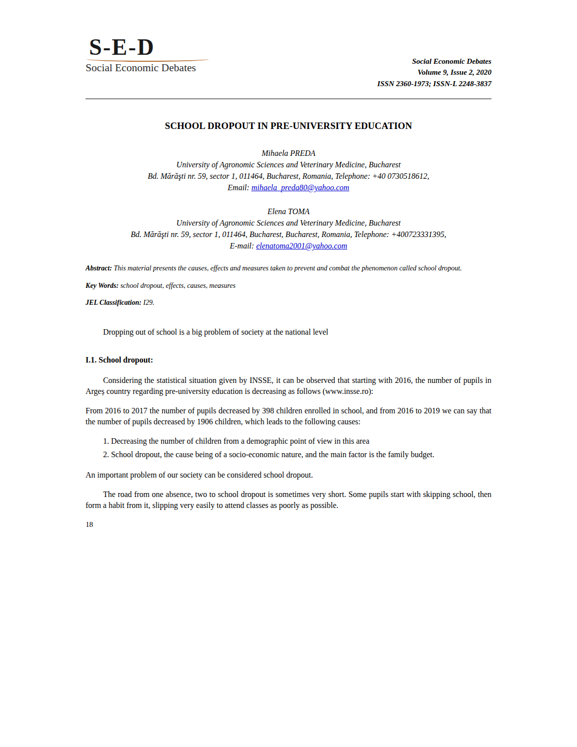S-E-D
Social Economic Debates
Social Economic Debates
Volume 9, Issue 2, 2020
ISSN 2360-1973; ISSN-L 2248-3837
SCHOOL DROPOUT IN PRE-UNIVERSITY EDUCATION
Mihaela PREDA
University of Agronomic Sciences and Veterinary Medicine, Bucharest
Bd. Mărăşti nr. 59, sector 1, 011464, Bucharest, Romania, Telephone: +40 0730518612,
Email: mihaela_preda80@yahoo.com
Elena TOMA
University of Agronomic Sciences and Veterinary Medicine, Bucharest
Bd. Mărăşti nr. 59, sector 1, 011464, Bucharest, Bucharest, Romania, Telephone: +400723331395,
E-mail: elenatoma2001@yahoo.com
Abstract: This material presents the causes, effects and measures taken to prevent and combat the phenomenon called school dropout.
Key Words: school dropout, effects, causes, measures
JEL Classification: I29.
Dropping out of school is a big problem of society at the national level
I.1. School dropout:
Considering the statistical situation given by INSSE, it can be observed that starting with 2016, the number of pupils in Argeș country regarding pre-university education is decreasing as follows (www.insse.ro):
From 2016 to 2017 the number of pupils decreased by 398 children enrolled in school, and from 2016 to 2019 we can say that the number of pupils decreased by 1906 children, which leads to the following causes:
Decreasing the number of children from a demographic point of view in this area
School dropout, the cause being of a socio-economic nature, and the main factor is the family budget.
An important problem of our society can be considered school dropout.
The road from one absence, two to school dropout is sometimes very short. Some pupils start with skipping school, then form a habit from it, slipping very easily to attend classes as poorly as possible.
18